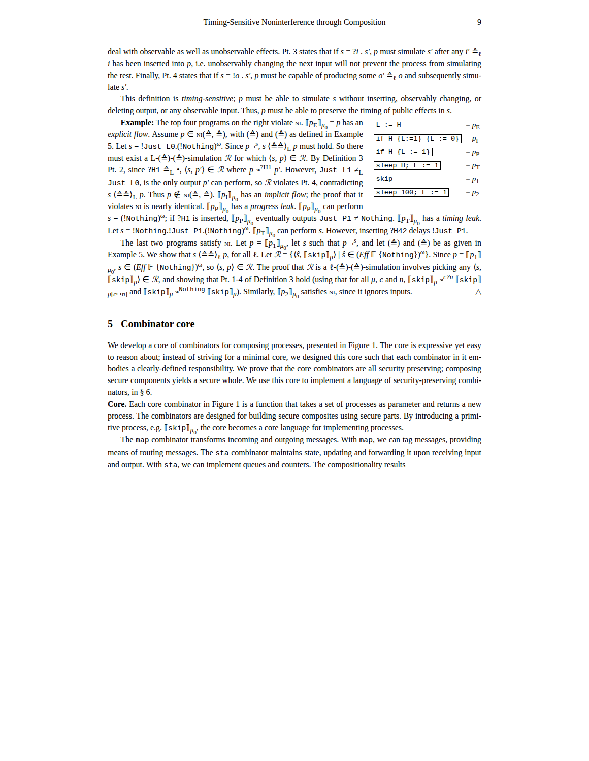Timing-Sensitive Noninterference through Composition 9
deal with observable as well as unobservable effects. Pt. 3 states that if s = ?i . s′, p must simulate s′ after any i′ ≙ℓ i has been inserted into p, i.e. unobservably changing the next input will not prevent the process from simulating the rest. Finally, Pt. 4 states that if s = !o . s′, p must be capable of producing some o′ ≙ℓ o and subsequently simulate s′.
This definition is timing-sensitive; p must be able to simulate s without inserting, observably changing, or deleting output, or any observable input. Thus, p must be able to preserve the timing of public effects in s.
| L := H | = p E |
| if H {L:=1} {L := 0} | = p I |
| if H {L := 1} | = p P |
| sleep H; L := 1 | = p T |
| skip | = p 1 |
| sleep 100; L := 1 | = p 2 |
Example: The top four programs on the right violate ni. ⟦pE⟧μ0 = p has an explicit flow. Assume p ∈ ni(≙, ≙), with (≙) and (≙) as defined in Example 5. Let s = !Just L0.(!Nothing)ω. Since p →s, s ⟨≙≙⟩L p must hold. So there must exist a L-(≙)-(≙)-simulation ℛ for which ⟨s, p⟩ ∈ ℛ. By Definition 3 Pt. 2, since ?H1 ≙L •, ⟨s, p′⟩ ∈ ℛ where p ↝?H1 p′. However, Just L1 ≠L Just L0, is the only output p′ can perform, so ℛ violates Pt. 4, contradicting s ⟨≙≙⟩L p. Thus p ∉ ni(≙, ≙). ⟦pI⟧μ0 has an implicit flow; the proof that it violates ni is nearly identical. ⟦pP⟧μ0 has a progress leak. ⟦pP⟧μ0 can perform s = (!Nothing)ω; if ?H1 is inserted, ⟦pP⟧μ0 eventually outputs Just P1 ≠ Nothing. ⟦pT⟧μ0 has a timing leak. Let s = !Nothing.!Just P1.(!Nothing)ω. ⟦pT⟧μ0 can perform s. However, inserting ?H42 delays !Just P1.
The last two programs satisfy ni. Let p = ⟦p1⟧μ0, let s such that p →s, and let (≙) and (≙) be as given in Example 5. We show that s ⟨≙≙⟩ℓ p, for all ℓ. Let ℛ = {⟨ŝ, ⟦skip⟧μ⟩ | ŝ ∈ (Eff 𝔽 {Nothing})ω}. Since p = ⟦p1⟧μ0, s ∈ (Eff 𝔽 {Nothing})ω, so ⟨s, p⟩ ∈ ℛ. The proof that ℛ is a ℓ-(≙)-(≙)-simulation involves picking any ⟨s, ⟦skip⟧μ⟩ ∈ ℛ, and showing that Pt. 1-4 of Definition 3 hold (using that for all μ, c and n, ⟦skip⟧μ ↝c?n ⟦skip⟧μ[c↦n] and ⟦skip⟧μ ↝Nothing ⟦skip⟧μ). Similarly, ⟦p2⟧μ0 satisfies ni, since it ignores inputs. △
5 Combinator core
We develop a core of combinators for composing processes, presented in Figure 1. The core is expressive yet easy to reason about; instead of striving for a minimal core, we designed this core such that each combinator in it embodies a clearly-defined responsibility. We prove that the core combinators are all security preserving; composing secure components yields a secure whole. We use this core to implement a language of security-preserving combinators, in § 6.
Core. Each core combinator in Figure 1 is a function that takes a set of processes as parameter and returns a new process. The combinators are designed for building secure composites using secure parts. By introducing a primitive process, e.g. ⟦skip⟧μ0, the core becomes a core language for implementing processes.
The map combinator transforms incoming and outgoing messages. With map, we can tag messages, providing means of routing messages. The sta combinator maintains state, updating and forwarding it upon receiving input and output. With sta, we can implement queues and counters. The compositionality results